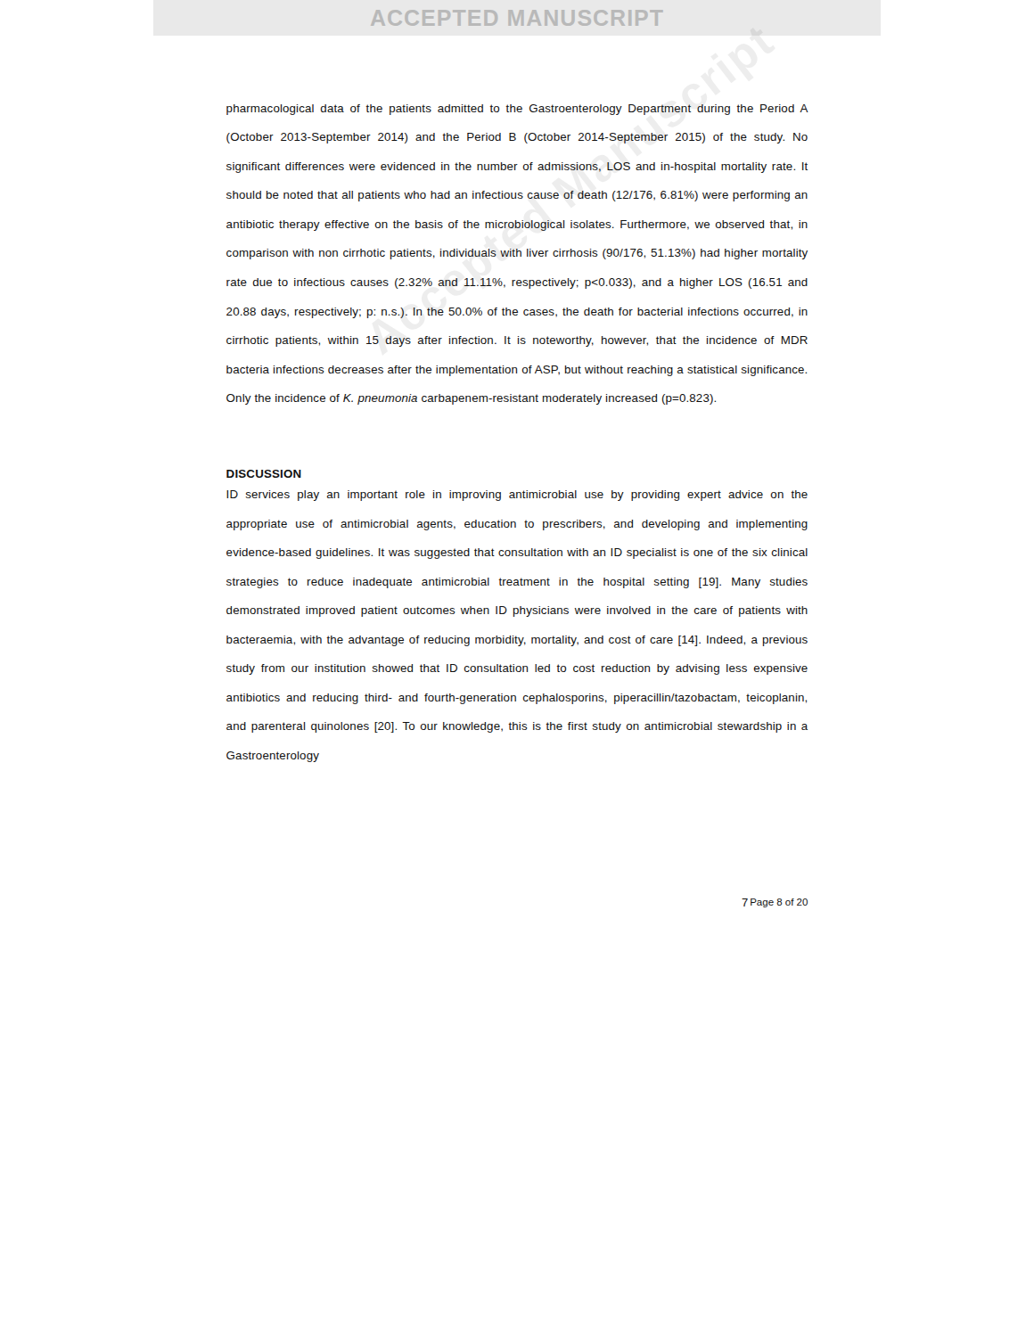ACCEPTED MANUSCRIPT
Accepted Manuscript
pharmacological data of the patients admitted to the Gastroenterology Department during the Period A (October 2013-September 2014) and the Period B (October 2014-September 2015) of the study. No significant differences were evidenced in the number of admissions, LOS and in-hospital mortality rate. It should be noted that all patients who had an infectious cause of death (12/176, 6.81%) were performing an antibiotic therapy effective on the basis of the microbiological isolates. Furthermore, we observed that, in comparison with non cirrhotic patients, individuals with liver cirrhosis (90/176, 51.13%) had higher mortality rate due to infectious causes (2.32% and 11.11%, respectively; p<0.033), and a higher LOS (16.51 and 20.88 days, respectively; p: n.s.). In the 50.0% of the cases, the death for bacterial infections occurred, in cirrhotic patients, within 15 days after infection. It is noteworthy, however, that the incidence of MDR bacteria infections decreases after the implementation of ASP, but without reaching a statistical significance. Only the incidence of K. pneumonia carbapenem-resistant moderately increased (p=0.823).
DISCUSSION
ID services play an important role in improving antimicrobial use by providing expert advice on the appropriate use of antimicrobial agents, education to prescribers, and developing and implementing evidence-based guidelines. It was suggested that consultation with an ID specialist is one of the six clinical strategies to reduce inadequate antimicrobial treatment in the hospital setting [19]. Many studies demonstrated improved patient outcomes when ID physicians were involved in the care of patients with bacteraemia, with the advantage of reducing morbidity, mortality, and cost of care [14]. Indeed, a previous study from our institution showed that ID consultation led to cost reduction by advising less expensive antibiotics and reducing third- and fourth-generation cephalosporins, piperacillin/tazobactam, teicoplanin, and parenteral quinolones [20]. To our knowledge, this is the first study on antimicrobial stewardship in a Gastroenterology
7 Page 8 of 20